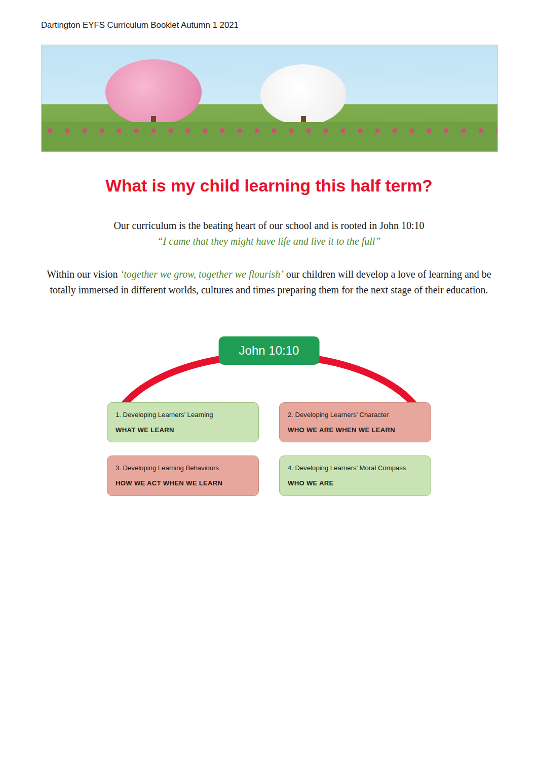Dartington EYFS Curriculum Booklet Autumn 1 2021
What is my child learning this half term?
Our curriculum is the beating heart of our school and is rooted in John 10:10
“I came that they might have life and live it to the full”
Within our vision ‘together we grow, together we flourish’ our children will develop a love of learning and be totally immersed in different worlds, cultures and times preparing them for the next stage of their education.
John 10:10
1. Developing Learners’ Learning WHAT WE LEARN
2. Developing Learners’ Character WHO WE ARE WHEN WE LEARN
3. Developing Learning Behaviours HOW WE ACT WHEN WE LEARN
4. Developing Learners’ Moral Compass WHO WE ARE